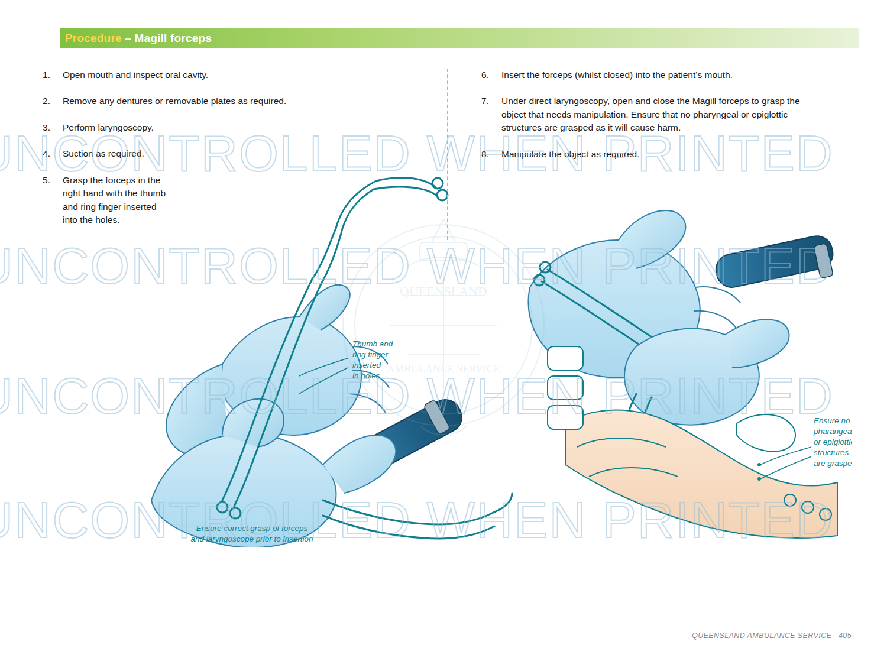Procedure – Magill forceps
Open mouth and inspect oral cavity.
Remove any dentures or removable plates as required.
Perform laryngoscopy.
Suction as required.
Grasp the forceps in the right hand with the thumb and ring finger inserted into the holes.
Insert the forceps (whilst closed) into the patient’s mouth.
Under direct laryngoscopy, open and close the Magill forceps to grasp the object that needs manipulation. Ensure that no pharyngeal or epiglottic structures are grasped as it will cause harm.
Manipulate the object as required.
Thumb and ring finger inserted in holes Ensure correct grasp of forceps and laryngoscope prior to insertion Ensure no pharangeal or epiglottic structures are grasped
QUEENSLAND AMBULANCE SERVICE
UNCONTROLLED WHEN PRINTED
UNCONTROLLED WHEN PRINTED
UNCONTROLLED WHEN PRINTED
UNCONTROLLED WHEN PRINTED
QUEENSLAND AMBULANCE SERVICE 405